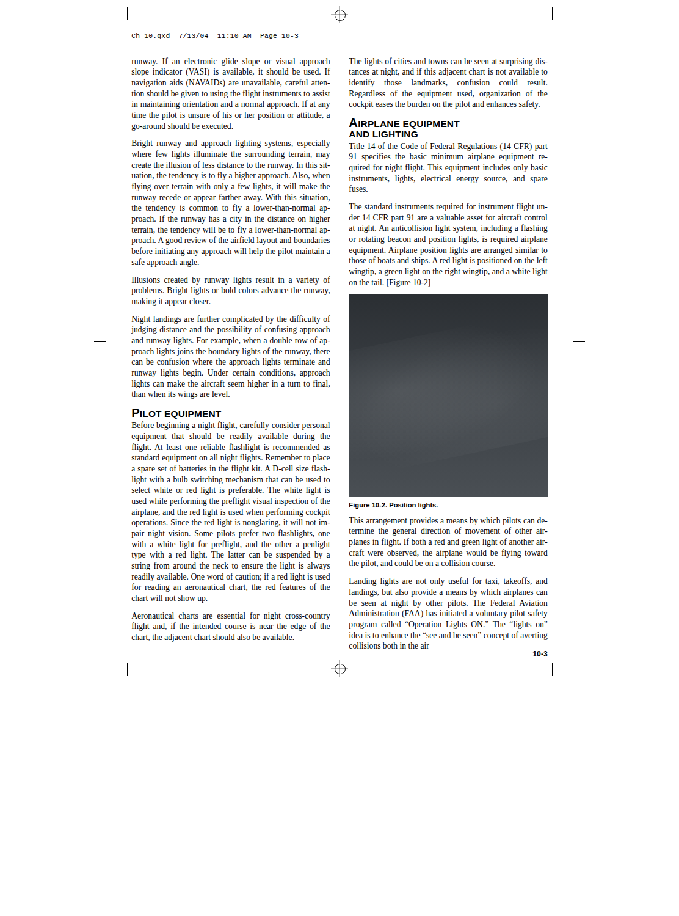Ch 10.qxd 7/13/04 11:10 AM Page 10-3
runway. If an electronic glide slope or visual approach slope indicator (VASI) is available, it should be used. If navigation aids (NAVAIDs) are unavailable, careful attention should be given to using the flight instruments to assist in maintaining orientation and a normal approach. If at any time the pilot is unsure of his or her position or attitude, a go-around should be executed.
Bright runway and approach lighting systems, especially where few lights illuminate the surrounding terrain, may create the illusion of less distance to the runway. In this situation, the tendency is to fly a higher approach. Also, when flying over terrain with only a few lights, it will make the runway recede or appear farther away. With this situation, the tendency is common to fly a lower-than-normal approach. If the runway has a city in the distance on higher terrain, the tendency will be to fly a lower-than-normal approach. A good review of the airfield layout and boundaries before initiating any approach will help the pilot maintain a safe approach angle.
Illusions created by runway lights result in a variety of problems. Bright lights or bold colors advance the runway, making it appear closer.
Night landings are further complicated by the difficulty of judging distance and the possibility of confusing approach and runway lights. For example, when a double row of approach lights joins the boundary lights of the runway, there can be confusion where the approach lights terminate and runway lights begin. Under certain conditions, approach lights can make the aircraft seem higher in a turn to final, than when its wings are level.
PILOT EQUIPMENT
Before beginning a night flight, carefully consider personal equipment that should be readily available during the flight. At least one reliable flashlight is recommended as standard equipment on all night flights. Remember to place a spare set of batteries in the flight kit. A D-cell size flashlight with a bulb switching mechanism that can be used to select white or red light is preferable. The white light is used while performing the preflight visual inspection of the airplane, and the red light is used when performing cockpit operations. Since the red light is nonglaring, it will not impair night vision. Some pilots prefer two flashlights, one with a white light for preflight, and the other a penlight type with a red light. The latter can be suspended by a string from around the neck to ensure the light is always readily available. One word of caution; if a red light is used for reading an aeronautical chart, the red features of the chart will not show up.
Aeronautical charts are essential for night cross-country flight and, if the intended course is near the edge of the chart, the adjacent chart should also be available.
The lights of cities and towns can be seen at surprising distances at night, and if this adjacent chart is not available to identify those landmarks, confusion could result. Regardless of the equipment used, organization of the cockpit eases the burden on the pilot and enhances safety.
AIRPLANE EQUIPMENT
AND LIGHTING
Title 14 of the Code of Federal Regulations (14 CFR) part 91 specifies the basic minimum airplane equipment required for night flight. This equipment includes only basic instruments, lights, electrical energy source, and spare fuses.
The standard instruments required for instrument flight under 14 CFR part 91 are a valuable asset for aircraft control at night. An anticollision light system, including a flashing or rotating beacon and position lights, is required airplane equipment. Airplane position lights are arranged similar to those of boats and ships. A red light is positioned on the left wingtip, a green light on the right wingtip, and a white light on the tail. [Figure 10-2]
Figure 10-2. Position lights.
This arrangement provides a means by which pilots can determine the general direction of movement of other airplanes in flight. If both a red and green light of another aircraft were observed, the airplane would be flying toward the pilot, and could be on a collision course.
Landing lights are not only useful for taxi, takeoffs, and landings, but also provide a means by which airplanes can be seen at night by other pilots. The Federal Aviation Administration (FAA) has initiated a voluntary pilot safety program called “Operation Lights ON.” The “lights on” idea is to enhance the “see and be seen” concept of averting collisions both in the air
10-3